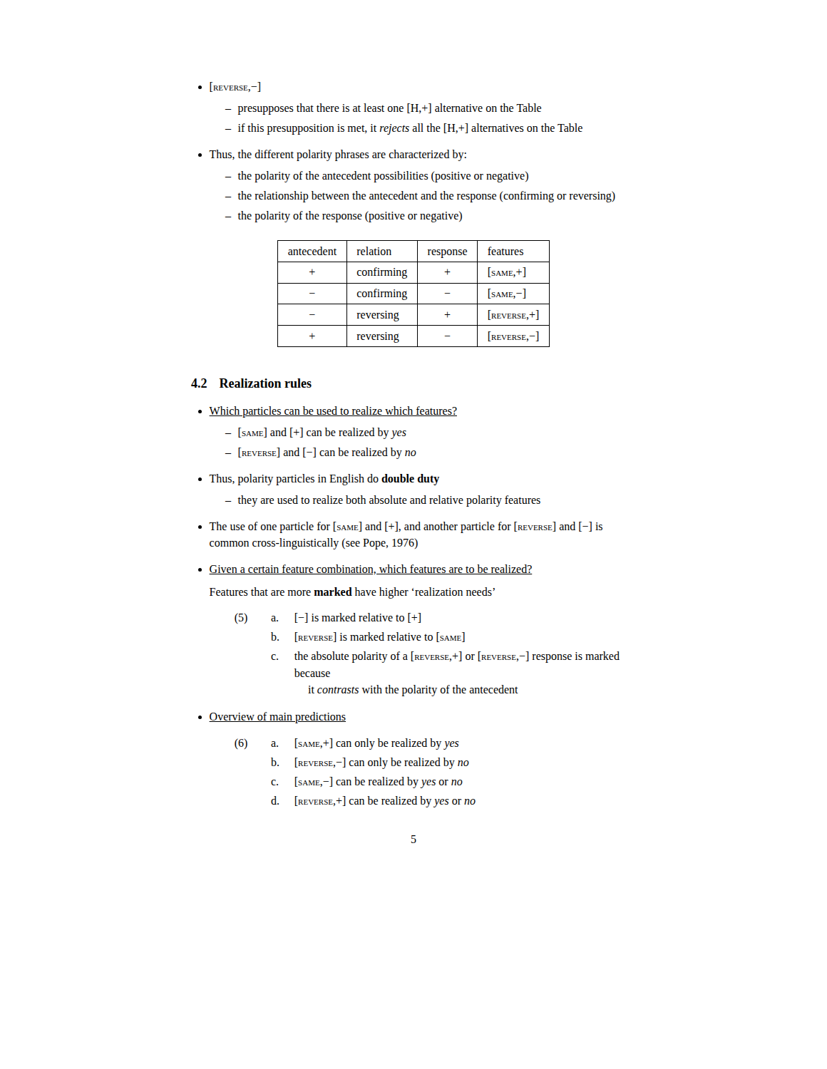[reverse,−]
presupposes that there is at least one [H,+] alternative on the Table
if this presupposition is met, it rejects all the [H,+] alternatives on the Table
Thus, the different polarity phrases are characterized by:
the polarity of the antecedent possibilities (positive or negative)
the relationship between the antecedent and the response (confirming or reversing)
the polarity of the response (positive or negative)
| antecedent | relation | response | features |
| --- | --- | --- | --- |
| + | confirming | + | [ same ,+] |
| − | confirming | − | [ same ,−] |
| − | reversing | + | [ reverse ,+] |
| + | reversing | − | [ reverse ,−] |
4.2 Realization rules
Which particles can be used to realize which features?
[same] and [+] can be realized by yes
[reverse] and [−] can be realized by no
Thus, polarity particles in English do double duty
they are used to realize both absolute and relative polarity features
The use of one particle for [same] and [+], and another particle for [reverse] and [−] is common cross-linguistically (see Pope, 1976)
Given a certain feature combination, which features are to be realized?
Features that are more marked have higher ‘realization needs’
| (5) | a. | [−] is marked relative to [+] |
| | b. | [ reverse ] is marked relative to [ same ] |
| | c. | the absolute polarity of a [ reverse ,+] or [ reverse ,−] response is marked because it contrasts with the polarity of the antecedent |
Overview of main predictions
| (6) | a. | [ same ,+] can only be realized by yes |
| | b. | [ reverse ,−] can only be realized by no |
| | c. | [ same ,−] can be realized by yes or no |
| | d. | [ reverse ,+] can be realized by yes or no |
5